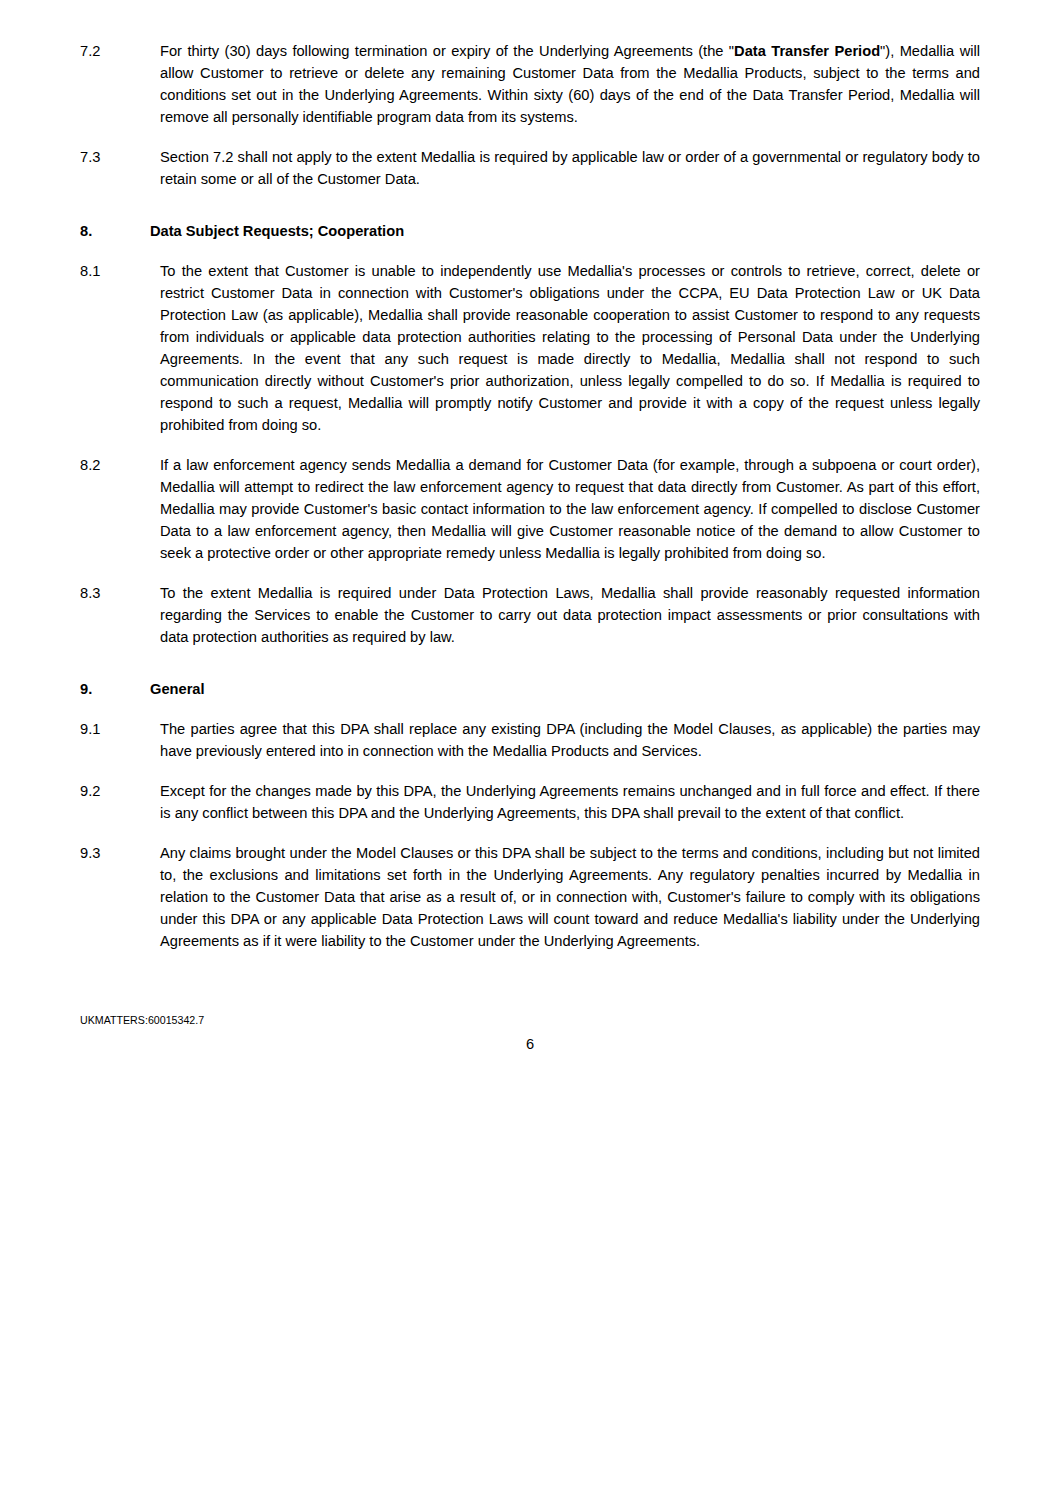7.2
For thirty (30) days following termination or expiry of the Underlying Agreements (the "Data Transfer Period"), Medallia will allow Customer to retrieve or delete any remaining Customer Data from the Medallia Products, subject to the terms and conditions set out in the Underlying Agreements. Within sixty (60) days of the end of the Data Transfer Period, Medallia will remove all personally identifiable program data from its systems.
7.3
Section 7.2 shall not apply to the extent Medallia is required by applicable law or order of a governmental or regulatory body to retain some or all of the Customer Data.
8. Data Subject Requests; Cooperation
8.1
To the extent that Customer is unable to independently use Medallia's processes or controls to retrieve, correct, delete or restrict Customer Data in connection with Customer's obligations under the CCPA, EU Data Protection Law or UK Data Protection Law (as applicable), Medallia shall provide reasonable cooperation to assist Customer to respond to any requests from individuals or applicable data protection authorities relating to the processing of Personal Data under the Underlying Agreements. In the event that any such request is made directly to Medallia, Medallia shall not respond to such communication directly without Customer's prior authorization, unless legally compelled to do so. If Medallia is required to respond to such a request, Medallia will promptly notify Customer and provide it with a copy of the request unless legally prohibited from doing so.
8.2
If a law enforcement agency sends Medallia a demand for Customer Data (for example, through a subpoena or court order), Medallia will attempt to redirect the law enforcement agency to request that data directly from Customer. As part of this effort, Medallia may provide Customer's basic contact information to the law enforcement agency. If compelled to disclose Customer Data to a law enforcement agency, then Medallia will give Customer reasonable notice of the demand to allow Customer to seek a protective order or other appropriate remedy unless Medallia is legally prohibited from doing so.
8.3
To the extent Medallia is required under Data Protection Laws, Medallia shall provide reasonably requested information regarding the Services to enable the Customer to carry out data protection impact assessments or prior consultations with data protection authorities as required by law.
9. General
9.1
The parties agree that this DPA shall replace any existing DPA (including the Model Clauses, as applicable) the parties may have previously entered into in connection with the Medallia Products and Services.
9.2
Except for the changes made by this DPA, the Underlying Agreements remains unchanged and in full force and effect. If there is any conflict between this DPA and the Underlying Agreements, this DPA shall prevail to the extent of that conflict.
9.3
Any claims brought under the Model Clauses or this DPA shall be subject to the terms and conditions, including but not limited to, the exclusions and limitations set forth in the Underlying Agreements. Any regulatory penalties incurred by Medallia in relation to the Customer Data that arise as a result of, or in connection with, Customer's failure to comply with its obligations under this DPA or any applicable Data Protection Laws will count toward and reduce Medallia's liability under the Underlying Agreements as if it were liability to the Customer under the Underlying Agreements.
UKMATTERS:60015342.7
6